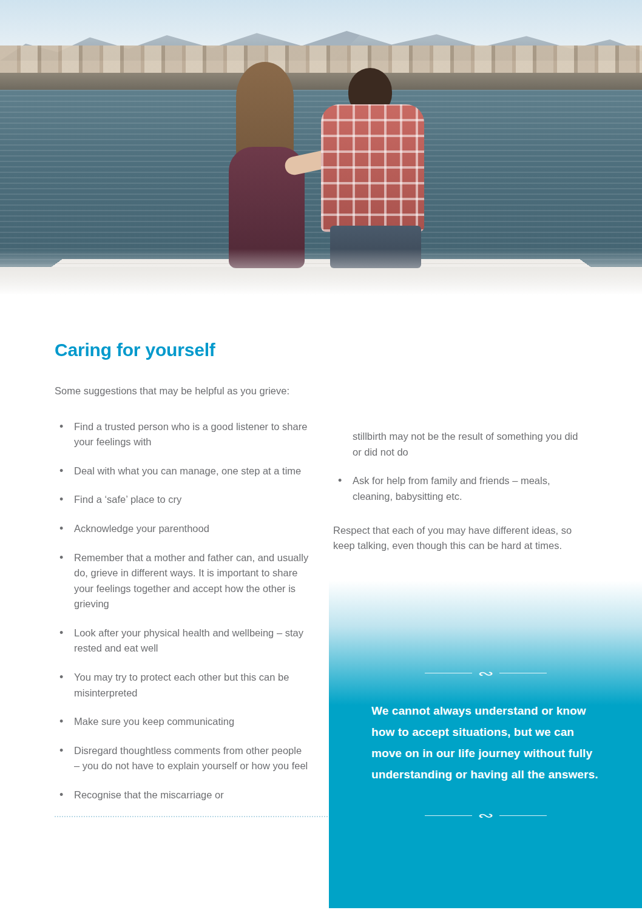Caring for yourself
Some suggestions that may be helpful as you grieve:
Find a trusted person who is a good listener to share your feelings with
Deal with what you can manage, one step at a time
Find a ‘safe’ place to cry
Acknowledge your parenthood
Remember that a mother and father can, and usually do, grieve in different ways. It is important to share your feelings together and accept how the other is grieving
Look after your physical health and wellbeing – stay rested and eat well
You may try to protect each other but this can be misinterpreted
Make sure you keep communicating
Disregard thoughtless comments from other people – you do not have to explain yourself or how you feel
Recognise that the miscarriage or
stillbirth may not be the result of something you did or did not do
Ask for help from family and friends – meals, cleaning, babysitting etc.
Respect that each of you may have different ideas, so keep talking, even though this can be hard at times.
∾
We cannot always understand or know how to accept situations, but we can move on in our life journey without fully understanding or having all the answers.
∾